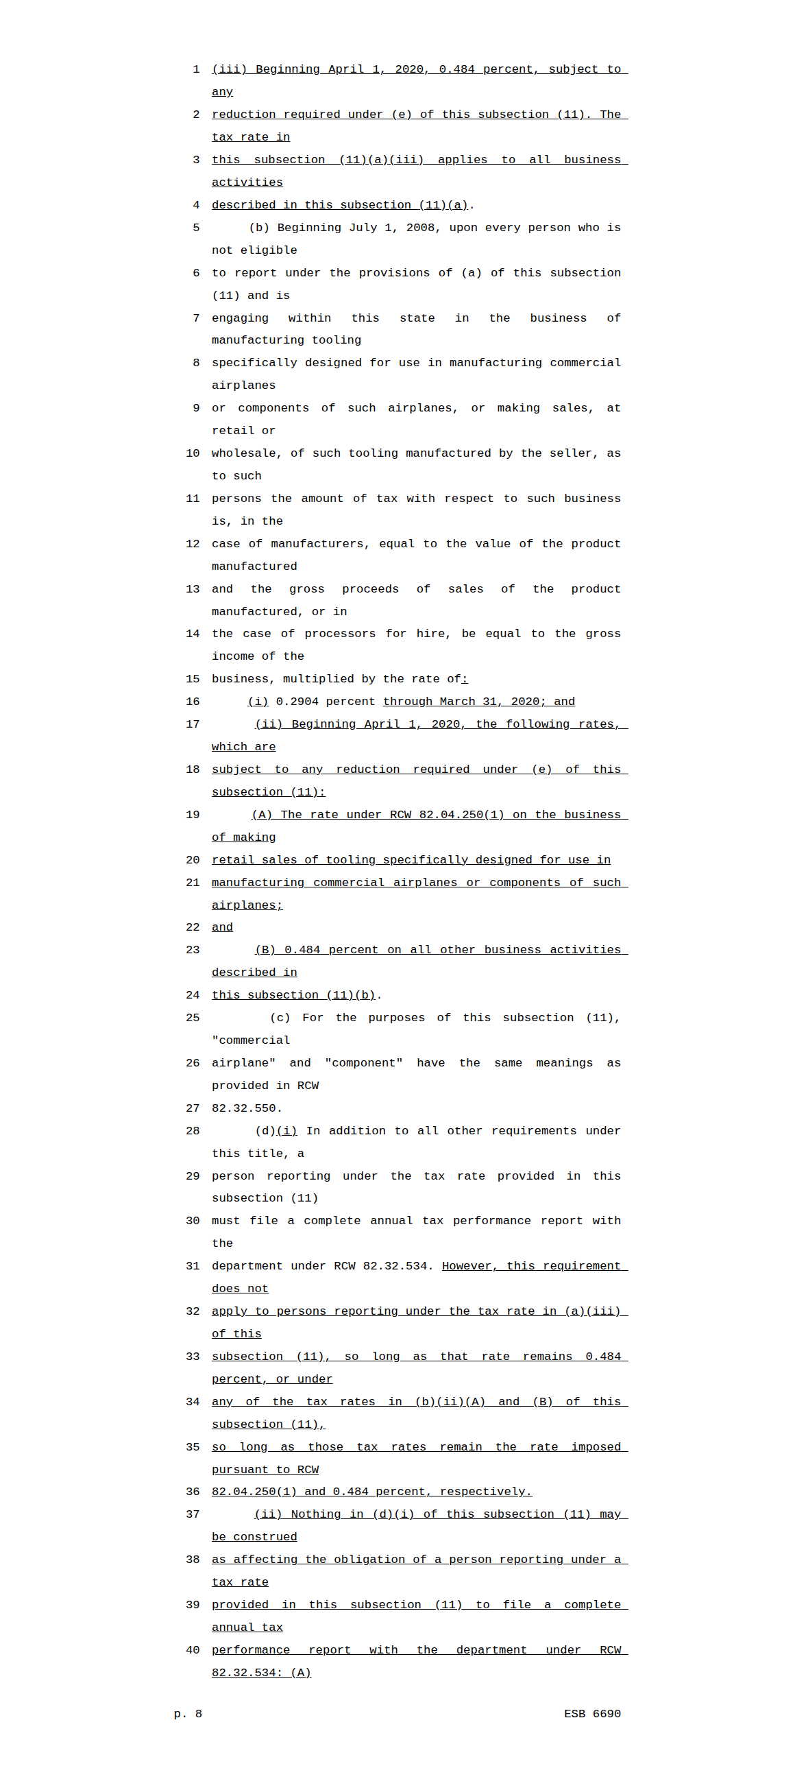(iii) Beginning April 1, 2020, 0.484 percent, subject to any
reduction required under (e) of this subsection (11). The tax rate in
this subsection (11)(a)(iii) applies to all business activities
described in this subsection (11)(a).
(b) Beginning July 1, 2008, upon every person who is not eligible
to report under the provisions of (a) of this subsection (11) and is
engaging within this state in the business of manufacturing tooling
specifically designed for use in manufacturing commercial airplanes
or components of such airplanes, or making sales, at retail or
wholesale, of such tooling manufactured by the seller, as to such
persons the amount of tax with respect to such business is, in the
case of manufacturers, equal to the value of the product manufactured
and the gross proceeds of sales of the product manufactured, or in
the case of processors for hire, be equal to the gross income of the
business, multiplied by the rate of:
(i) 0.2904 percent through March 31, 2020; and
(ii) Beginning April 1, 2020, the following rates, which are
subject to any reduction required under (e) of this subsection (11):
(A) The rate under RCW 82.04.250(1) on the business of making
retail sales of tooling specifically designed for use in
manufacturing commercial airplanes or components of such airplanes;
and
(B) 0.484 percent on all other business activities described in
this subsection (11)(b).
(c) For the purposes of this subsection (11), "commercial
airplane" and "component" have the same meanings as provided in RCW
82.32.550.
(d)(i) In addition to all other requirements under this title, a
person reporting under the tax rate provided in this subsection (11)
must file a complete annual tax performance report with the
department under RCW 82.32.534. However, this requirement does not
apply to persons reporting under the tax rate in (a)(iii) of this
subsection (11), so long as that rate remains 0.484 percent, or under
any of the tax rates in (b)(ii)(A) and (B) of this subsection (11),
so long as those tax rates remain the rate imposed pursuant to RCW
82.04.250(1) and 0.484 percent, respectively.
(ii) Nothing in (d)(i) of this subsection (11) may be construed
as affecting the obligation of a person reporting under a tax rate
provided in this subsection (11) to file a complete annual tax
performance report with the department under RCW 82.32.534: (A)
p. 8 ESB 6690